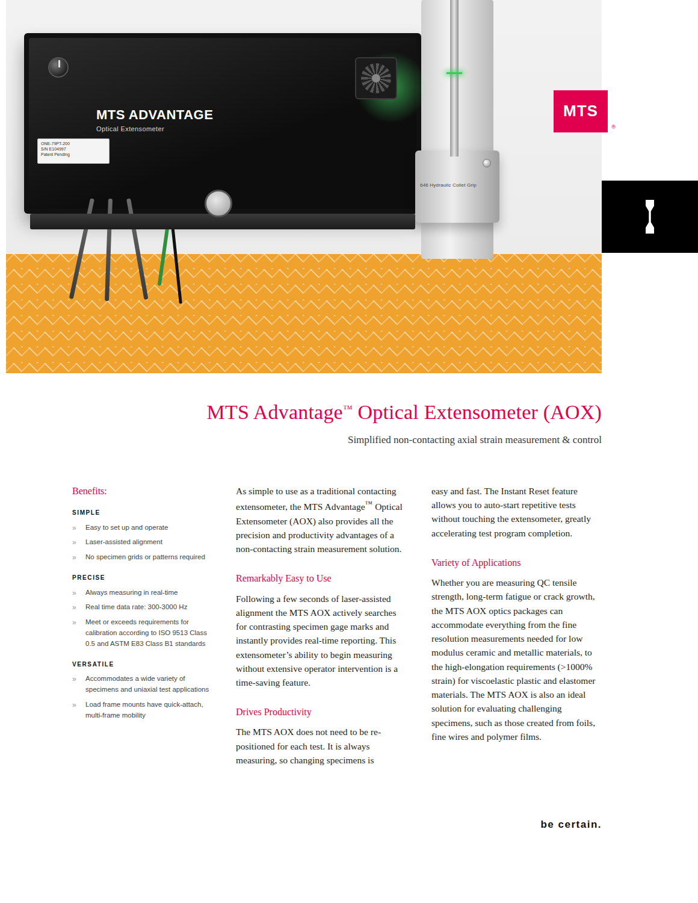MTS ADVANTAGE Optical Extensometer
ONE-79PT-200
S/N E104997
Patent Pending
MTS®
MTS Advantage™ Optical Extensometer (AOX)
Simplified non-contacting axial strain measurement & control
Benefits:
SIMPLE
Easy to set up and operate
Laser-assisted alignment
No specimen grids or patterns required
PRECISE
Always measuring in real-time
Real time data rate: 300-3000 Hz
Meet or exceeds requirements for calibration according to ISO 9513 Class 0.5 and ASTM E83 Class B1 standards
VERSATILE
Accommodates a wide variety of specimens and uniaxial test applications
Load frame mounts have quick-attach, multi-frame mobility
As simple to use as a traditional contacting extensometer, the MTS Advantage™ Optical Extensometer (AOX) also provides all the precision and productivity advantages of a non-contacting strain measurement solution.
Remarkably Easy to Use
Following a few seconds of laser-assisted alignment the MTS AOX actively searches for contrasting specimen gage marks and instantly provides real-time reporting. This extensometer’s ability to begin measuring without extensive operator intervention is a time-saving feature.
Drives Productivity
The MTS AOX does not need to be re-positioned for each test. It is always measuring, so changing specimens is
easy and fast. The Instant Reset feature allows you to auto-start repetitive tests without touching the extensometer, greatly accelerating test program completion.
Variety of Applications
Whether you are measuring QC tensile strength, long-term fatigue or crack growth, the MTS AOX optics packages can accommodate everything from the fine resolution measurements needed for low modulus ceramic and metallic materials, to the high-elongation requirements (>1000% strain) for viscoelastic plastic and elastomer materials. The MTS AOX is also an ideal solution for evaluating challenging specimens, such as those created from foils, fine wires and polymer films.
be certain.